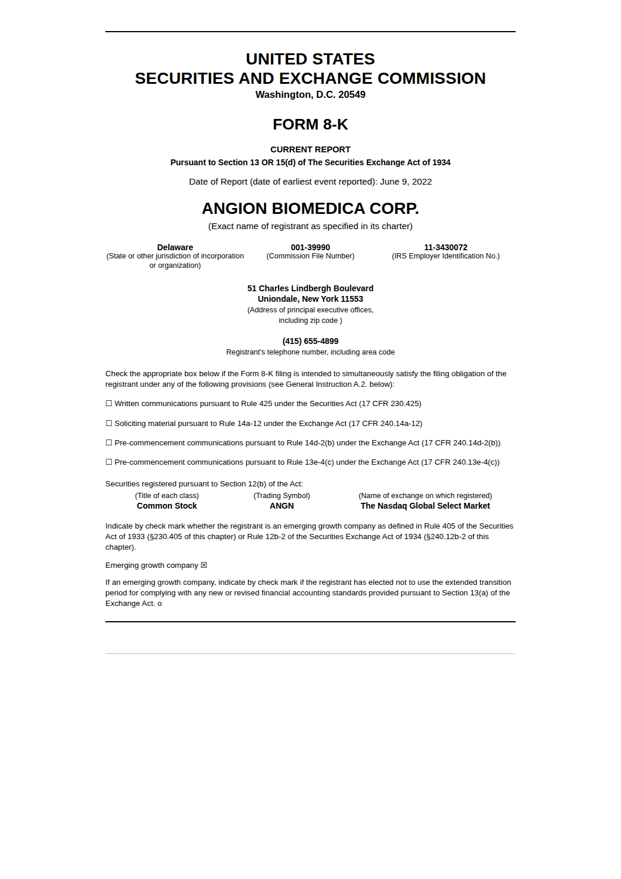UNITED STATES
SECURITIES AND EXCHANGE COMMISSION
Washington, D.C. 20549
FORM 8-K
CURRENT REPORT
Pursuant to Section 13 OR 15(d) of The Securities Exchange Act of 1934
Date of Report (date of earliest event reported): June 9, 2022
ANGION BIOMEDICA CORP.
(Exact name of registrant as specified in its charter)
| Delaware | 001-39990 | 11-3430072 |
| (State or other jurisdiction of incorporation or organization) | (Commission File Number) | (IRS Employer Identification No.) |
51 Charles Lindbergh Boulevard
Uniondale, New York 11553
(Address of principal executive offices,
including zip code )
(415) 655-4899
Registrant's telephone number, including area code
Check the appropriate box below if the Form 8-K filing is intended to simultaneously satisfy the filing obligation of the registrant under any of the following provisions (see General Instruction A.2. below):
☐ Written communications pursuant to Rule 425 under the Securities Act (17 CFR 230.425)
☐ Soliciting material pursuant to Rule 14a-12 under the Exchange Act (17 CFR 240.14a-12)
☐ Pre-commencement communications pursuant to Rule 14d-2(b) under the Exchange Act (17 CFR 240.14d-2(b))
☐ Pre-commencement communications pursuant to Rule 13e-4(c) under the Exchange Act (17 CFR 240.13e-4(c))
Securities registered pursuant to Section 12(b) of the Act:
| (Title of each class) | (Trading Symbol) | (Name of exchange on which registered) |
| Common Stock | ANGN | The Nasdaq Global Select Market |
Indicate by check mark whether the registrant is an emerging growth company as defined in Rule 405 of the Securities Act of 1933 (§230.405 of this chapter) or Rule 12b-2 of the Securities Exchange Act of 1934 (§240.12b-2 of this chapter).
Emerging growth company ☒
If an emerging growth company, indicate by check mark if the registrant has elected not to use the extended transition period for complying with any new or revised financial accounting standards provided pursuant to Section 13(a) of the Exchange Act. o